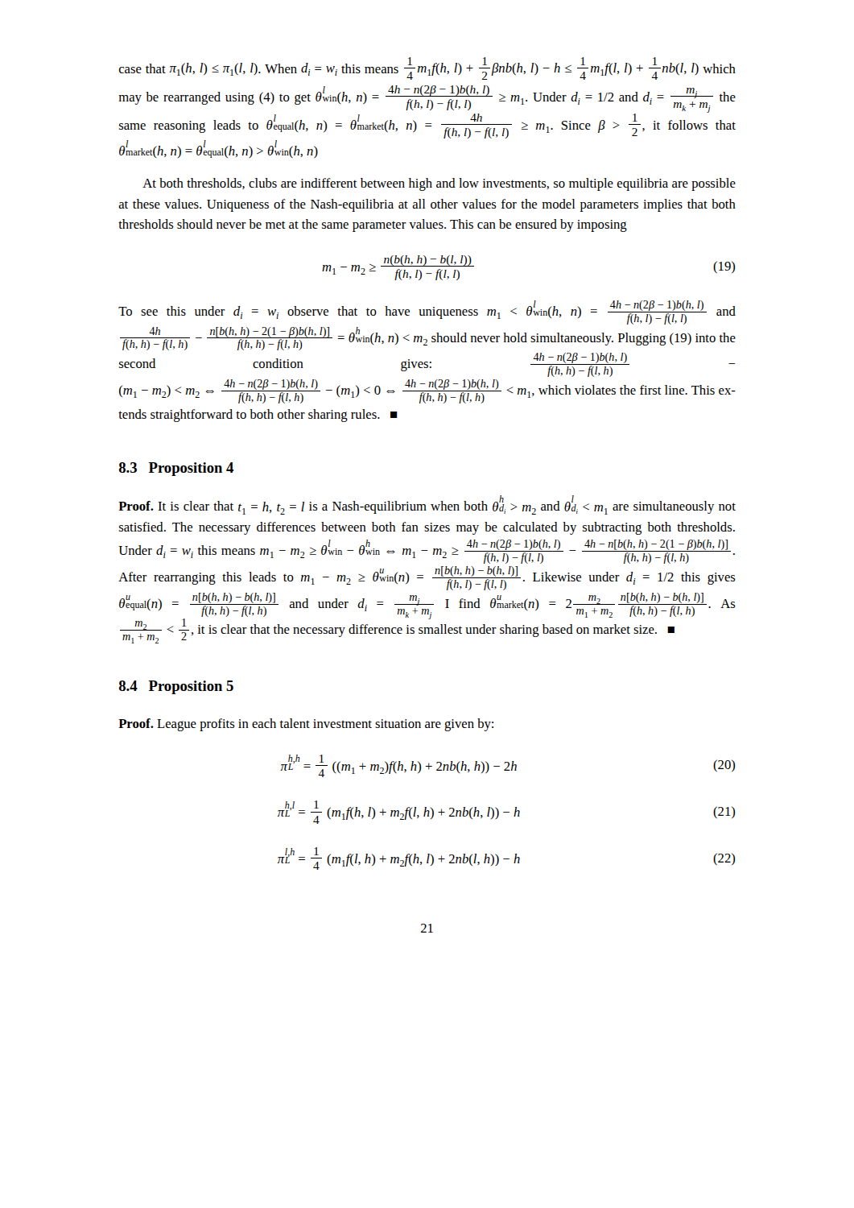case that π1(h, l) ≤ π1(l, l). When di = wi this means 14 m1f(h, l) + 12 βnb(h, l) − h ≤ 14 m1f(l, l) + 14 nb(l, l) which may be rearranged using (4) to get θlwin(h, n) = 4h − n(2β − 1)b(h, l) f(h, l) − f(l, l) ≥ m1. Under di = 1/2 and di = mj mk + mj the same reasoning leads to θlequal(h, n) = θlmarket(h, n) = 4h f(h, l) − f(l, l) ≥ m1. Since β > 12, it follows that θlmarket(h, n) = θlequal(h, n) > θlwin(h, n)
At both thresholds, clubs are indifferent between high and low investments, so multiple equilibria are possible at these values. Uniqueness of the Nash-equilibria at all other values for the model parameters implies that both thresholds should never be met at the same parameter values. This can be ensured by imposing
m1 − m2 ≥ n(b(h, h) − b(l, l)) f(h, l) − f(l, l)
(19)
To see this under di = wi observe that to have uniqueness m1 < θlwin(h, n) = 4h − n(2β − 1)b(h, l) f(h, l) − f(l, l) and 4h f(h, h) − f(l, h) − n[b(h, h) − 2(1 − β)b(h, l)] f(h, h) − f(l, h) = θhwin(h, n) < m2 should never hold simultaneously. Plugging (19) into the second condition gives: 4h − n(2β − 1)b(h, l) f(h, h) − f(l, h) − (m1 − m2) < m2 ⇔ 4h − n(2β − 1)b(h, l) f(h, h) − f(l, h) − (m1) < 0 ⇔ 4h − n(2β − 1)b(h, l) f(h, h) − f(l, h) < m1, which violates the first line. This extends straightforward to both other sharing rules. ■
8.3 Proposition 4
Proof. It is clear that t1 = h, t2 = l is a Nash-equilibrium when both θhdi > m2 and θldi < m1 are simultaneously not satisfied. The necessary differences between both fan sizes may be calculated by subtracting both thresholds. Under di = wi this means m1 − m2 ≥ θlwin − θhwin ⇔ m1 − m2 ≥ 4h − n(2β − 1)b(h, l) f(h, l) − f(l, l) − 4h − n[b(h, h) − 2(1 − β)b(h, l)] f(h, h) − f(l, h). After rearranging this leads to m1 − m2 ≥ θuwin(n) = n[b(h, h) − b(h, l)] f(h, l) − f(l, l). Likewise under di = 1/2 this gives θuequal(n) = n[b(h, h) − b(h, l)] f(h, h) − f(l, h) and under di = mj mk + mj I find θumarket(n) = 2m2 m1 + m2 n[b(h, h) − b(h, l)] f(h, h) − f(l, h). As m2 m1 + m2 < 12, it is clear that the necessary difference is smallest under sharing based on market size. ■
8.4 Proposition 5
Proof. League profits in each talent investment situation are given by:
πh,h L = 14 ((m1 + m2)f(h, h) + 2nb(h, h)) − 2h
(20)
πh,l L = 14 (m1f(h, l) + m2f(l, h) + 2nb(h, l)) − h
(21)
πl,h L = 14 (m1f(l, h) + m2f(h, l) + 2nb(l, h)) − h
(22)
21